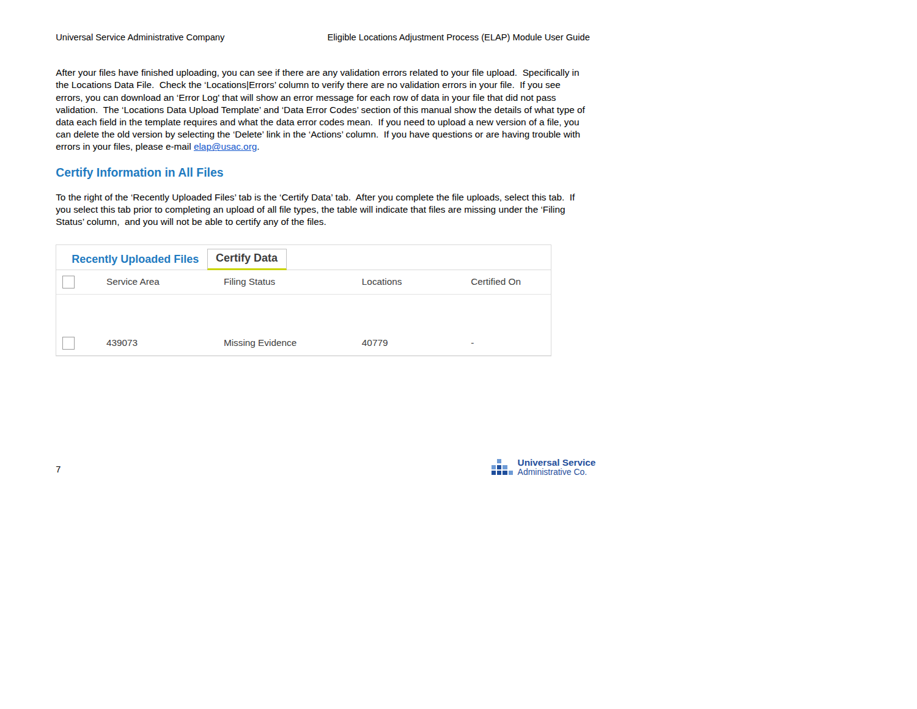Universal Service Administrative Company
Eligible Locations Adjustment Process (ELAP) Module User Guide
After your files have finished uploading, you can see if there are any validation errors related to your file upload. Specifically in the Locations Data File. Check the ‘Locations|Errors’ column to verify there are no validation errors in your file. If you see errors, you can download an ‘Error Log' that will show an error message for each row of data in your file that did not pass validation. The ‘Locations Data Upload Template’ and ‘Data Error Codes’ section of this manual show the details of what type of data each field in the template requires and what the data error codes mean. If you need to upload a new version of a file, you can delete the old version by selecting the ‘Delete’ link in the ‘Actions’ column. If you have questions or are having trouble with errors in your files, please e-mail elap@usac.org.
Certify Information in All Files
To the right of the ‘Recently Uploaded Files’ tab is the ‘Certify Data’ tab. After you complete the file uploads, select this tab. If you select this tab prior to completing an upload of all file types, the table will indicate that files are missing under the ‘Filing Status’ column, and you will not be able to certify any of the files.
Recently Uploaded Files
Certify Data
| | Service Area | Filing Status | Locations | Certified On |
| --- | --- | --- | --- | --- |
| | 439073 | Missing Evidence | 40779 | - |
7
Universal Service
Administrative Co.